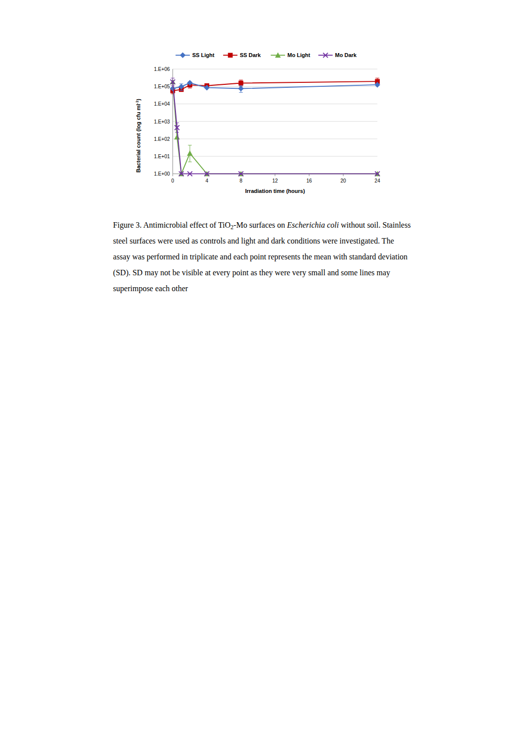SS Light SS Dark Mo Light Mo Dark Bacterial count (log cfu ml-1) 1.E+06 1.E+05 1.E+04 1.E+03 1.E+02 1.E+01 1.E+00 0 4 8 12 16 20 24 Irradiation time (hours)
Figure 3. Antimicrobial effect of TiO2-Mo surfaces on Escherichia coli without soil. Stainless steel surfaces were used as controls and light and dark conditions were investigated. The assay was performed in triplicate and each point represents the mean with standard deviation (SD). SD may not be visible at every point as they were very small and some lines may superimpose each other